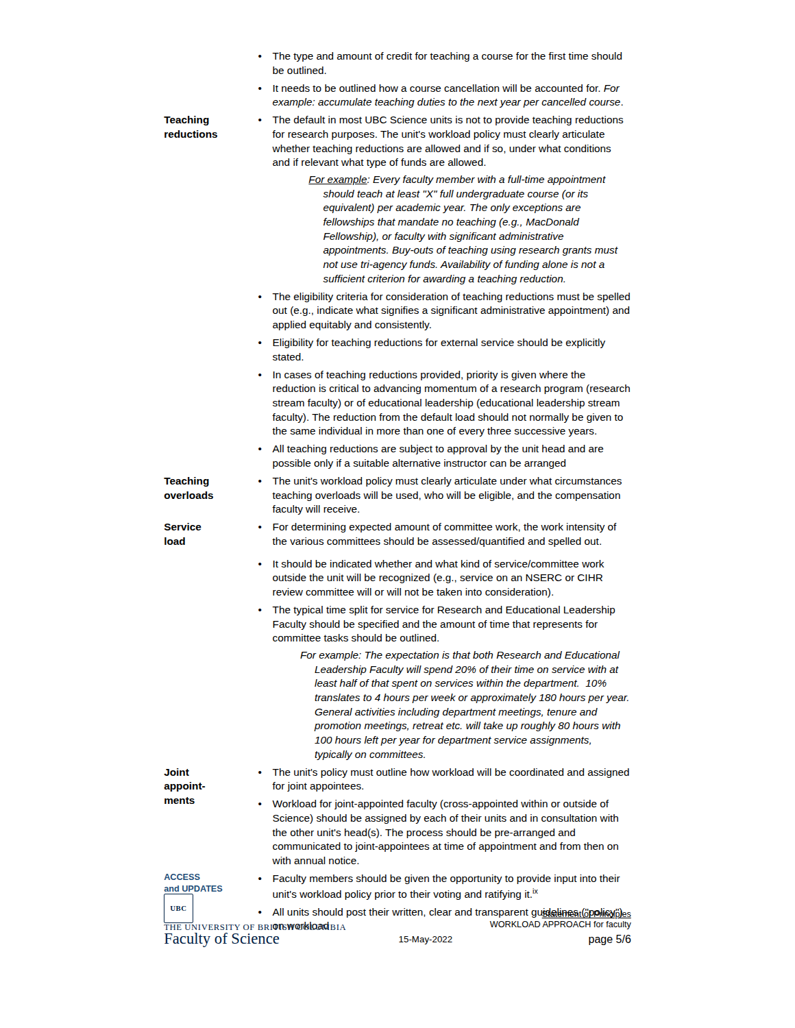| | The type and amount of credit for teaching a course for the first time should be outlined. It needs to be outlined how a course cancellation will be accounted for. For example: accumulate teaching duties to the next year per cancelled course . |
| Teaching reductions | The default in most UBC Science units is not to provide teaching reductions for research purposes. The unit's workload policy must clearly articulate whether teaching reductions are allowed and if so, under what conditions and if relevant what type of funds are allowed. For example : Every faculty member with a full-time appointment should teach at least "X" full undergraduate course (or its equivalent) per academic year. The only exceptions are fellowships that mandate no teaching (e.g., MacDonald Fellowship), or faculty with significant administrative appointments. Buy-outs of teaching using research grants must not use tri-agency funds. Availability of funding alone is not a sufficient criterion for awarding a teaching reduction. The eligibility criteria for consideration of teaching reductions must be spelled out (e.g., indicate what signifies a significant administrative appointment) and applied equitably and consistently. Eligibility for teaching reductions for external service should be explicitly stated. In cases of teaching reductions provided, priority is given where the reduction is critical to advancing momentum of a research program (research stream faculty) or of educational leadership (educational leadership stream faculty). The reduction from the default load should not normally be given to the same individual in more than one of every three successive years. All teaching reductions are subject to approval by the unit head and are possible only if a suitable alternative instructor can be arranged |
| Teaching overloads | The unit's workload policy must clearly articulate under what circumstances teaching overloads will be used, who will be eligible, and the compensation faculty will receive. |
| Service load | For determining expected amount of committee work, the work intensity of the various committees should be assessed/quantified and spelled out. It should be indicated whether and what kind of service/committee work outside the unit will be recognized (e.g., service on an NSERC or CIHR review committee will or will not be taken into consideration). The typical time split for service for Research and Educational Leadership Faculty should be specified and the amount of time that represents for committee tasks should be outlined. For example: The expectation is that both Research and Educational Leadership Faculty will spend 20% of their time on service with at least half of that spent on services within the department. 10% translates to 4 hours per week or approximately 180 hours per year. General activities including department meetings, tenure and promotion meetings, retreat etc. will take up roughly 80 hours with 100 hours left per year for department service assignments, typically on committees. |
| Joint appoint- ments | The unit's policy must outline how workload will be coordinated and assigned for joint appointees. Workload for joint-appointed faculty (cross-appointed within or outside of Science) should be assigned by each of their units and in consultation with the other unit's head(s). The process should be pre-arranged and communicated to joint-appointees at time of appointment and from then on with annual notice. |
| ACCESS and UPDATES | Faculty members should be given the opportunity to provide input into their unit's workload policy prior to their voting and ratifying it. ix All units should post their written, clear and transparent guidelines ("policy") on workload |
| UBC The University of British Columbia Faculty of Science | 15-May-2022 | Statement of Principles WORKLOAD APPROACH for faculty page 5/6 |